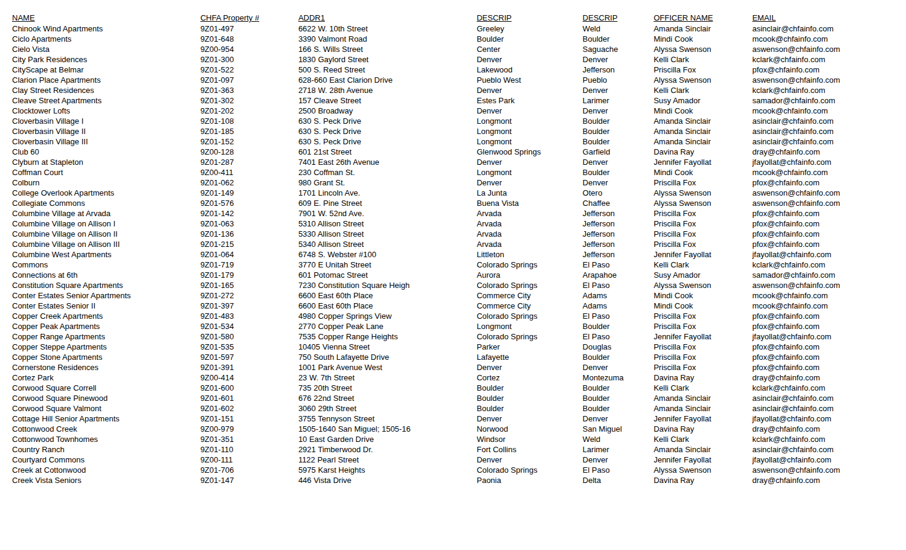| NAME | CHFA Property # | ADDR1 | DESCRIP | DESCRIP | OFFICER NAME | EMAIL |
| --- | --- | --- | --- | --- | --- | --- |
| Chinook Wind Apartments | 9Z01-497 | 6622 W. 10th Street | Greeley | Weld | Amanda Sinclair | asinclair@chfainfo.com |
| Ciclo Apartments | 9Z01-648 | 3390 Valmont Road | Boulder | Boulder | Mindi Cook | mcook@chfainfo.com |
| Cielo Vista | 9Z00-954 | 166 S. Wills Street | Center | Saguache | Alyssa Swenson | aswenson@chfainfo.com |
| City Park Residences | 9Z01-300 | 1830 Gaylord Street | Denver | Denver | Kelli Clark | kclark@chfainfo.com |
| CityScape at Belmar | 9Z01-522 | 500 S. Reed Street | Lakewood | Jefferson | Priscilla Fox | pfox@chfainfo.com |
| Clarion Place Apartments | 9Z01-097 | 628-660 East Clarion Drive | Pueblo West | Pueblo | Alyssa Swenson | aswenson@chfainfo.com |
| Clay Street Residences | 9Z01-363 | 2718 W. 28th Avenue | Denver | Denver | Kelli Clark | kclark@chfainfo.com |
| Cleave Street Apartments | 9Z01-302 | 157 Cleave Street | Estes Park | Larimer | Susy Amador | samador@chfainfo.com |
| Clocktower Lofts | 9Z01-202 | 2500 Broadway | Denver | Denver | Mindi Cook | mcook@chfainfo.com |
| Cloverbasin Village I | 9Z01-108 | 630 S. Peck Drive | Longmont | Boulder | Amanda Sinclair | asinclair@chfainfo.com |
| Cloverbasin Village II | 9Z01-185 | 630 S. Peck Drive | Longmont | Boulder | Amanda Sinclair | asinclair@chfainfo.com |
| Cloverbasin Village III | 9Z01-152 | 630 S. Peck Drive | Longmont | Boulder | Amanda Sinclair | asinclair@chfainfo.com |
| Club 60 | 9Z00-128 | 601 21st Street | Glenwood Springs | Garfield | Davina Ray | dray@chfainfo.com |
| Clyburn at Stapleton | 9Z01-287 | 7401 East 26th Avenue | Denver | Denver | Jennifer Fayollat | jfayollat@chfainfo.com |
| Coffman Court | 9Z00-411 | 230 Coffman St. | Longmont | Boulder | Mindi Cook | mcook@chfainfo.com |
| Colburn | 9Z01-062 | 980 Grant St. | Denver | Denver | Priscilla Fox | pfox@chfainfo.com |
| College Overlook Apartments | 9Z01-149 | 1701 Lincoln Ave. | La Junta | Otero | Alyssa Swenson | aswenson@chfainfo.com |
| Collegiate Commons | 9Z01-576 | 609 E. Pine Street | Buena Vista | Chaffee | Alyssa Swenson | aswenson@chfainfo.com |
| Columbine Village at Arvada | 9Z01-142 | 7901 W. 52nd Ave. | Arvada | Jefferson | Priscilla Fox | pfox@chfainfo.com |
| Columbine Village on Allison I | 9Z01-063 | 5310 Allison Street | Arvada | Jefferson | Priscilla Fox | pfox@chfainfo.com |
| Columbine Village on Allison II | 9Z01-136 | 5330 Allison Street | Arvada | Jefferson | Priscilla Fox | pfox@chfainfo.com |
| Columbine Village on Allison III | 9Z01-215 | 5340 Allison Street | Arvada | Jefferson | Priscilla Fox | pfox@chfainfo.com |
| Columbine West Apartments | 9Z01-064 | 6748 S. Webster #100 | Littleton | Jefferson | Jennifer Fayollat | jfayollat@chfainfo.com |
| Commons | 9Z01-719 | 3770 E Unitah Street | Colorado Springs | El Paso | Kelli Clark | kclark@chfainfo.com |
| Connections at 6th | 9Z01-179 | 601 Potomac Street | Aurora | Arapahoe | Susy Amador | samador@chfainfo.com |
| Constitution Square Apartments | 9Z01-165 | 7230 Constitution Square Heigh | Colorado Springs | El Paso | Alyssa Swenson | aswenson@chfainfo.com |
| Conter Estates Senior Apartments | 9Z01-272 | 6600 East 60th Place | Commerce City | Adams | Mindi Cook | mcook@chfainfo.com |
| Conter Estates Senior II | 9Z01-397 | 6600 East 60th Place | Commerce City | Adams | Mindi Cook | mcook@chfainfo.com |
| Copper Creek Apartments | 9Z01-483 | 4980 Copper Springs View | Colorado Springs | El Paso | Priscilla Fox | pfox@chfainfo.com |
| Copper Peak Apartments | 9Z01-534 | 2770 Copper Peak Lane | Longmont | Boulder | Priscilla Fox | pfox@chfainfo.com |
| Copper Range Apartments | 9Z01-580 | 7535 Copper Range Heights | Colorado Springs | El Paso | Jennifer Fayollat | jfayollat@chfainfo.com |
| Copper Steppe Apartments | 9Z01-535 | 10405 Vienna Street | Parker | Douglas | Priscilla Fox | pfox@chfainfo.com |
| Copper Stone Apartments | 9Z01-597 | 750 South Lafayette Drive | Lafayette | Boulder | Priscilla Fox | pfox@chfainfo.com |
| Cornerstone Residences | 9Z01-391 | 1001 Park Avenue West | Denver | Denver | Priscilla Fox | pfox@chfainfo.com |
| Cortez Park | 9Z00-414 | 23 W. 7th Street | Cortez | Montezuma | Davina Ray | dray@chfainfo.com |
| Corwood Square Correll | 9Z01-600 | 735 20th Street | Boulder | Boulder | Kelli Clark | kclark@chfainfo.com |
| Corwood Square Pinewood | 9Z01-601 | 676 22nd Street | Boulder | Boulder | Amanda Sinclair | asinclair@chfainfo.com |
| Corwood Square Valmont | 9Z01-602 | 3060 29th Street | Boulder | Boulder | Amanda Sinclair | asinclair@chfainfo.com |
| Cottage Hill Senior Apartments | 9Z01-151 | 3755 Tennyson Street | Denver | Denver | Jennifer Fayollat | jfayollat@chfainfo.com |
| Cottonwood Creek | 9Z00-979 | 1505-1640 San Miguel; 1505-16 | Norwood | San Miguel | Davina Ray | dray@chfainfo.com |
| Cottonwood Townhomes | 9Z01-351 | 10 East Garden Drive | Windsor | Weld | Kelli Clark | kclark@chfainfo.com |
| Country Ranch | 9Z01-110 | 2921 Timberwood Dr. | Fort Collins | Larimer | Amanda Sinclair | asinclair@chfainfo.com |
| Courtyard Commons | 9Z00-111 | 1122 Pearl Street | Denver | Denver | Jennifer Fayollat | jfayollat@chfainfo.com |
| Creek at Cottonwood | 9Z01-706 | 5975 Karst Heights | Colorado Springs | El Paso | Alyssa Swenson | aswenson@chfainfo.com |
| Creek Vista Seniors | 9Z01-147 | 446 Vista Drive | Paonia | Delta | Davina Ray | dray@chfainfo.com |